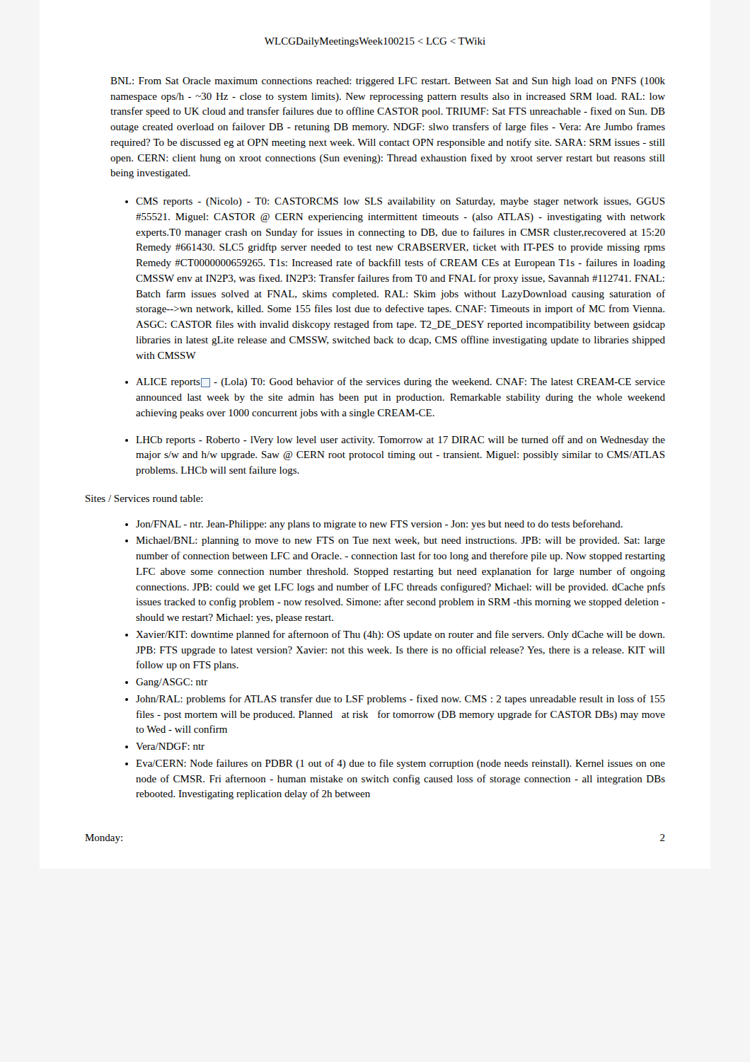WLCGDailyMeetingsWeek100215 < LCG < TWiki
BNL: From Sat Oracle maximum connections reached: triggered LFC restart. Between Sat and Sun high load on PNFS (100k namespace ops/h - ~30 Hz - close to system limits). New reprocessing pattern results also in increased SRM load. RAL: low transfer speed to UK cloud and transfer failures due to offline CASTOR pool. TRIUMF: Sat FTS unreachable - fixed on Sun. DB outage created overload on failover DB - retuning DB memory. NDGF: slwo transfers of large files - Vera: Are Jumbo frames required? To be discussed eg at OPN meeting next week. Will contact OPN responsible and notify site. SARA: SRM issues - still open. CERN: client hung on xroot connections (Sun evening): Thread exhaustion fixed by xroot server restart but reasons still being investigated.
CMS reports - (Nicolo) - T0: CASTORCMS low SLS availability on Saturday, maybe stager network issues, GGUS #55521. Miguel: CASTOR @ CERN experiencing intermittent timeouts - (also ATLAS) - investigating with network experts.T0 manager crash on Sunday for issues in connecting to DB, due to failures in CMSR cluster,recovered at 15:20 Remedy #661430. SLC5 gridftp server needed to test new CRABSERVER, ticket with IT-PES to provide missing rpms Remedy #CT0000000659265. T1s: Increased rate of backfill tests of CREAM CEs at European T1s - failures in loading CMSSW env at IN2P3, was fixed. IN2P3: Transfer failures from T0 and FNAL for proxy issue, Savannah #112741. FNAL: Batch farm issues solved at FNAL, skims completed. RAL: Skim jobs without LazyDownload causing saturation of storage-->wn network, killed. Some 155 files lost due to defective tapes. CNAF: Timeouts in import of MC from Vienna. ASGC: CASTOR files with invalid diskcopy restaged from tape. T2_DE_DESY reported incompatibility between gsidcap libraries in latest gLite release and CMSSW, switched back to dcap, CMS offline investigating update to libraries shipped with CMSSW
ALICE reports - (Lola) T0: Good behavior of the services during the weekend. CNAF: The latest CREAM-CE service announced last week by the site admin has been put in production. Remarkable stability during the whole weekend achieving peaks over 1000 concurrent jobs with a single CREAM-CE.
LHCb reports - Roberto - lVery low level user activity. Tomorrow at 17 DIRAC will be turned off and on Wednesday the major s/w and h/w upgrade. Saw @ CERN root protocol timing out - transient. Miguel: possibly similar to CMS/ATLAS problems. LHCb will sent failure logs.
Sites / Services round table:
Jon/FNAL - ntr. Jean-Philippe: any plans to migrate to new FTS version - Jon: yes but need to do tests beforehand.
Michael/BNL: planning to move to new FTS on Tue next week, but need instructions. JPB: will be provided. Sat: large number of connection between LFC and Oracle. - connection last for too long and therefore pile up. Now stopped restarting LFC above some connection number threshold. Stopped restarting but need explanation for large number of ongoing connections. JPB: could we get LFC logs and number of LFC threads configured? Michael: will be provided. dCache pnfs issues tracked to config problem - now resolved. Simone: after second problem in SRM -this morning we stopped deletion - should we restart? Michael: yes, please restart.
Xavier/KIT: downtime planned for afternoon of Thu (4h): OS update on router and file servers. Only dCache will be down. JPB: FTS upgrade to latest version? Xavier: not this week. Is there is no official release? Yes, there is a release. KIT will follow up on FTS plans.
Gang/ASGC: ntr
John/RAL: problems for ATLAS transfer due to LSF problems - fixed now. CMS : 2 tapes unreadable result in loss of 155 files - post mortem will be produced. Planned at risk for tomorrow (DB memory upgrade for CASTOR DBs) may move to Wed - will confirm
Vera/NDGF: ntr
Eva/CERN: Node failures on PDBR (1 out of 4) due to file system corruption (node needs reinstall). Kernel issues on one node of CMSR. Fri afternoon - human mistake on switch config caused loss of storage connection - all integration DBs rebooted. Investigating replication delay of 2h between
Monday: 2